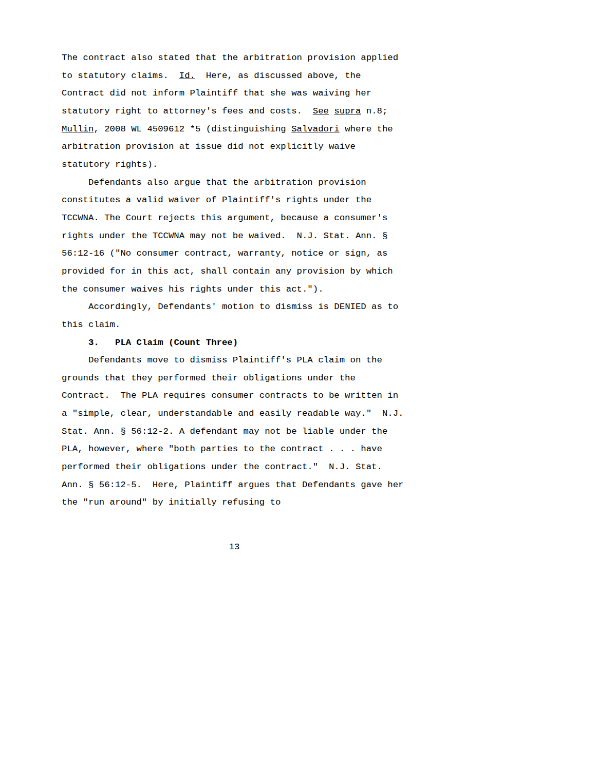The contract also stated that the arbitration provision applied to statutory claims. Id. Here, as discussed above, the Contract did not inform Plaintiff that she was waiving her statutory right to attorney's fees and costs. See supra n.8; Mullin, 2008 WL 4509612 *5 (distinguishing Salvadori where the arbitration provision at issue did not explicitly waive statutory rights).
Defendants also argue that the arbitration provision constitutes a valid waiver of Plaintiff's rights under the TCCWNA. The Court rejects this argument, because a consumer's rights under the TCCWNA may not be waived. N.J. Stat. Ann. § 56:12-16 ("No consumer contract, warranty, notice or sign, as provided for in this act, shall contain any provision by which the consumer waives his rights under this act.").
Accordingly, Defendants' motion to dismiss is DENIED as to this claim.
3. PLA Claim (Count Three)
Defendants move to dismiss Plaintiff's PLA claim on the grounds that they performed their obligations under the Contract. The PLA requires consumer contracts to be written in a "simple, clear, understandable and easily readable way." N.J. Stat. Ann. § 56:12-2. A defendant may not be liable under the PLA, however, where "both parties to the contract . . . have performed their obligations under the contract." N.J. Stat. Ann. § 56:12-5. Here, Plaintiff argues that Defendants gave her the "run around" by initially refusing to
13